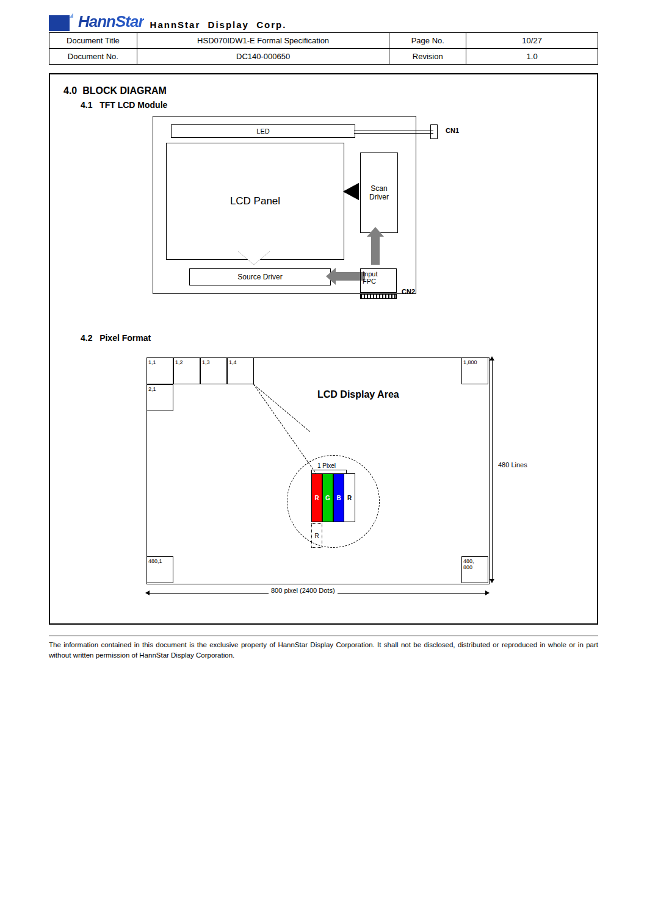HannStar HannStar Display Corp.
| Document Title | HSD070IDW1-E Formal Specification | Page No. | 10/27 |
| Document No. | DC140-000650 | Revision | 1.0 |
4.0 BLOCK DIAGRAM
4.1 TFT LCD Module
LED
CN1
LCD Panel
Scan
Driver
Source Driver
Input
FPC
CN2
4.2 Pixel Format
1,1
1,2
1,3
1,4
1,800
2,1
480,1
480,
800
LCD Display Area
1 Pixel
R
G
B
R
R
480 Lines
800 pixel (2400 Dots)
The information contained in this document is the exclusive property of HannStar Display Corporation. It shall not be disclosed, distributed or reproduced in whole or in part without written permission of HannStar Display Corporation.